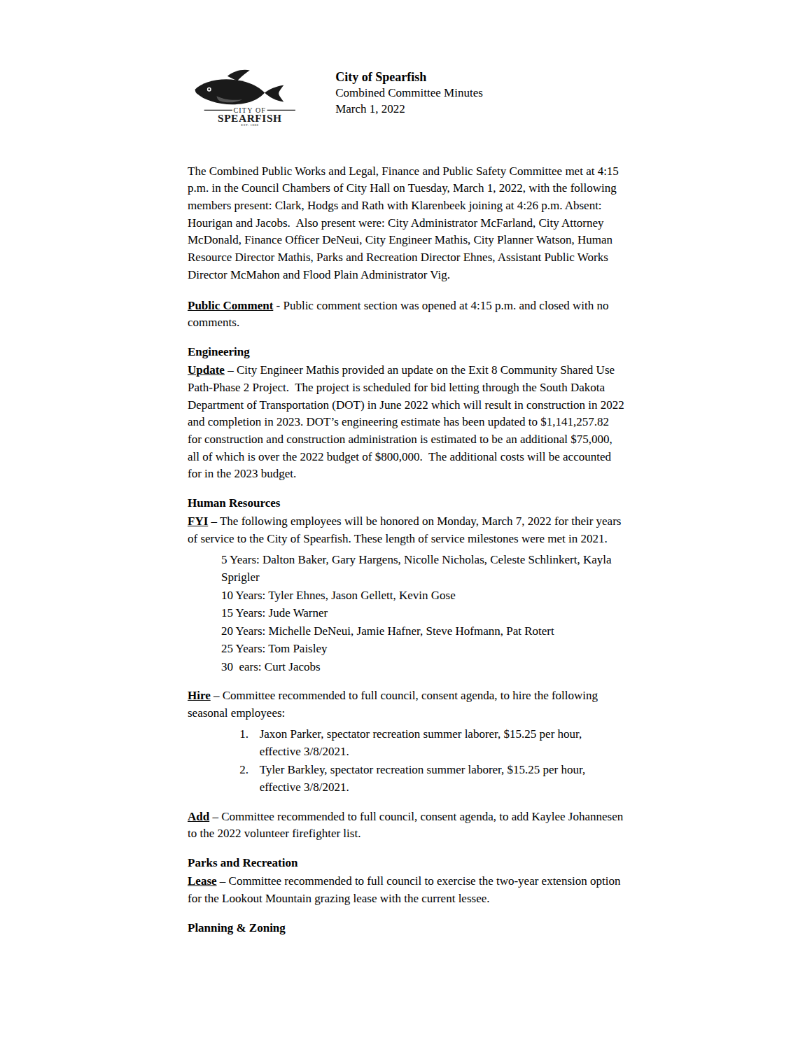CITY OF SPEARFISH EST. 1888
City of Spearfish
Combined Committee Minutes
March 1, 2022
The Combined Public Works and Legal, Finance and Public Safety Committee met at 4:15 p.m. in the Council Chambers of City Hall on Tuesday, March 1, 2022, with the following members present: Clark, Hodgs and Rath with Klarenbeek joining at 4:26 p.m. Absent: Hourigan and Jacobs. Also present were: City Administrator McFarland, City Attorney McDonald, Finance Officer DeNeui, City Engineer Mathis, City Planner Watson, Human Resource Director Mathis, Parks and Recreation Director Ehnes, Assistant Public Works Director McMahon and Flood Plain Administrator Vig.
Public Comment - Public comment section was opened at 4:15 p.m. and closed with no comments.
Engineering
Update – City Engineer Mathis provided an update on the Exit 8 Community Shared Use Path-Phase 2 Project. The project is scheduled for bid letting through the South Dakota Department of Transportation (DOT) in June 2022 which will result in construction in 2022 and completion in 2023. DOT’s engineering estimate has been updated to $1,141,257.82 for construction and construction administration is estimated to be an additional $75,000, all of which is over the 2022 budget of $800,000. The additional costs will be accounted for in the 2023 budget.
Human Resources
FYI – The following employees will be honored on Monday, March 7, 2022 for their years of service to the City of Spearfish. These length of service milestones were met in 2021.
5 Years: Dalton Baker, Gary Hargens, Nicolle Nicholas, Celeste Schlinkert, Kayla Sprigler
10 Years: Tyler Ehnes, Jason Gellett, Kevin Gose
15 Years: Jude Warner
20 Years: Michelle DeNeui, Jamie Hafner, Steve Hofmann, Pat Rotert
25 Years: Tom Paisley
30 ears: Curt Jacobs
Hire – Committee recommended to full council, consent agenda, to hire the following seasonal employees:
Jaxon Parker, spectator recreation summer laborer, $15.25 per hour, effective 3/8/2021.
Tyler Barkley, spectator recreation summer laborer, $15.25 per hour, effective 3/8/2021.
Add – Committee recommended to full council, consent agenda, to add Kaylee Johannesen to the 2022 volunteer firefighter list.
Parks and Recreation
Lease – Committee recommended to full council to exercise the two-year extension option for the Lookout Mountain grazing lease with the current lessee.
Planning & Zoning